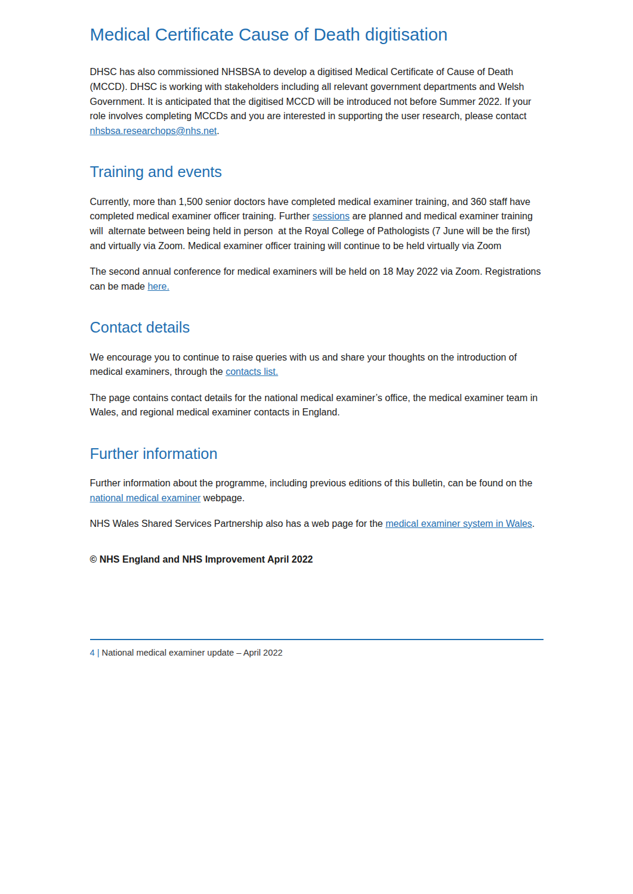Medical Certificate Cause of Death digitisation
DHSC has also commissioned NHSBSA to develop a digitised Medical Certificate of Cause of Death (MCCD). DHSC is working with stakeholders including all relevant government departments and Welsh Government. It is anticipated that the digitised MCCD will be introduced not before Summer 2022. If your role involves completing MCCDs and you are interested in supporting the user research, please contact nhsbsa.researchops@nhs.net.
Training and events
Currently, more than 1,500 senior doctors have completed medical examiner training, and 360 staff have completed medical examiner officer training. Further sessions are planned and medical examiner training will alternate between being held in person at the Royal College of Pathologists (7 June will be the first) and virtually via Zoom. Medical examiner officer training will continue to be held virtually via Zoom
The second annual conference for medical examiners will be held on 18 May 2022 via Zoom. Registrations can be made here.
Contact details
We encourage you to continue to raise queries with us and share your thoughts on the introduction of medical examiners, through the contacts list.
The page contains contact details for the national medical examiner’s office, the medical examiner team in Wales, and regional medical examiner contacts in England.
Further information
Further information about the programme, including previous editions of this bulletin, can be found on the national medical examiner webpage.
NHS Wales Shared Services Partnership also has a web page for the medical examiner system in Wales.
© NHS England and NHS Improvement April 2022
4 | National medical examiner update – April 2022